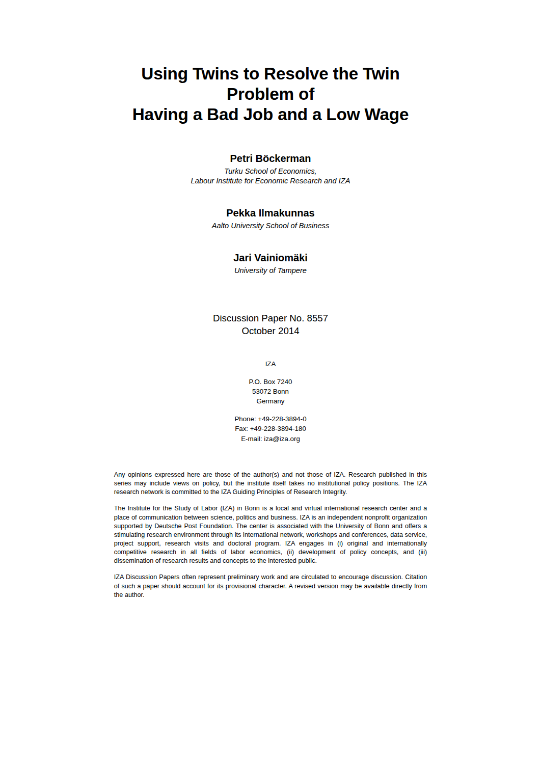Using Twins to Resolve the Twin Problem of
Having a Bad Job and a Low Wage
Petri Böckerman
Turku School of Economics,
Labour Institute for Economic Research and IZA
Pekka Ilmakunnas
Aalto University School of Business
Jari Vainiomäki
University of Tampere
Discussion Paper No. 8557
October 2014
IZA
P.O. Box 7240
53072 Bonn
Germany
Phone: +49-228-3894-0
Fax: +49-228-3894-180
E-mail: iza@iza.org
Any opinions expressed here are those of the author(s) and not those of IZA. Research published in this series may include views on policy, but the institute itself takes no institutional policy positions. The IZA research network is committed to the IZA Guiding Principles of Research Integrity.
The Institute for the Study of Labor (IZA) in Bonn is a local and virtual international research center and a place of communication between science, politics and business. IZA is an independent nonprofit organization supported by Deutsche Post Foundation. The center is associated with the University of Bonn and offers a stimulating research environment through its international network, workshops and conferences, data service, project support, research visits and doctoral program. IZA engages in (i) original and internationally competitive research in all fields of labor economics, (ii) development of policy concepts, and (iii) dissemination of research results and concepts to the interested public.
IZA Discussion Papers often represent preliminary work and are circulated to encourage discussion. Citation of such a paper should account for its provisional character. A revised version may be available directly from the author.